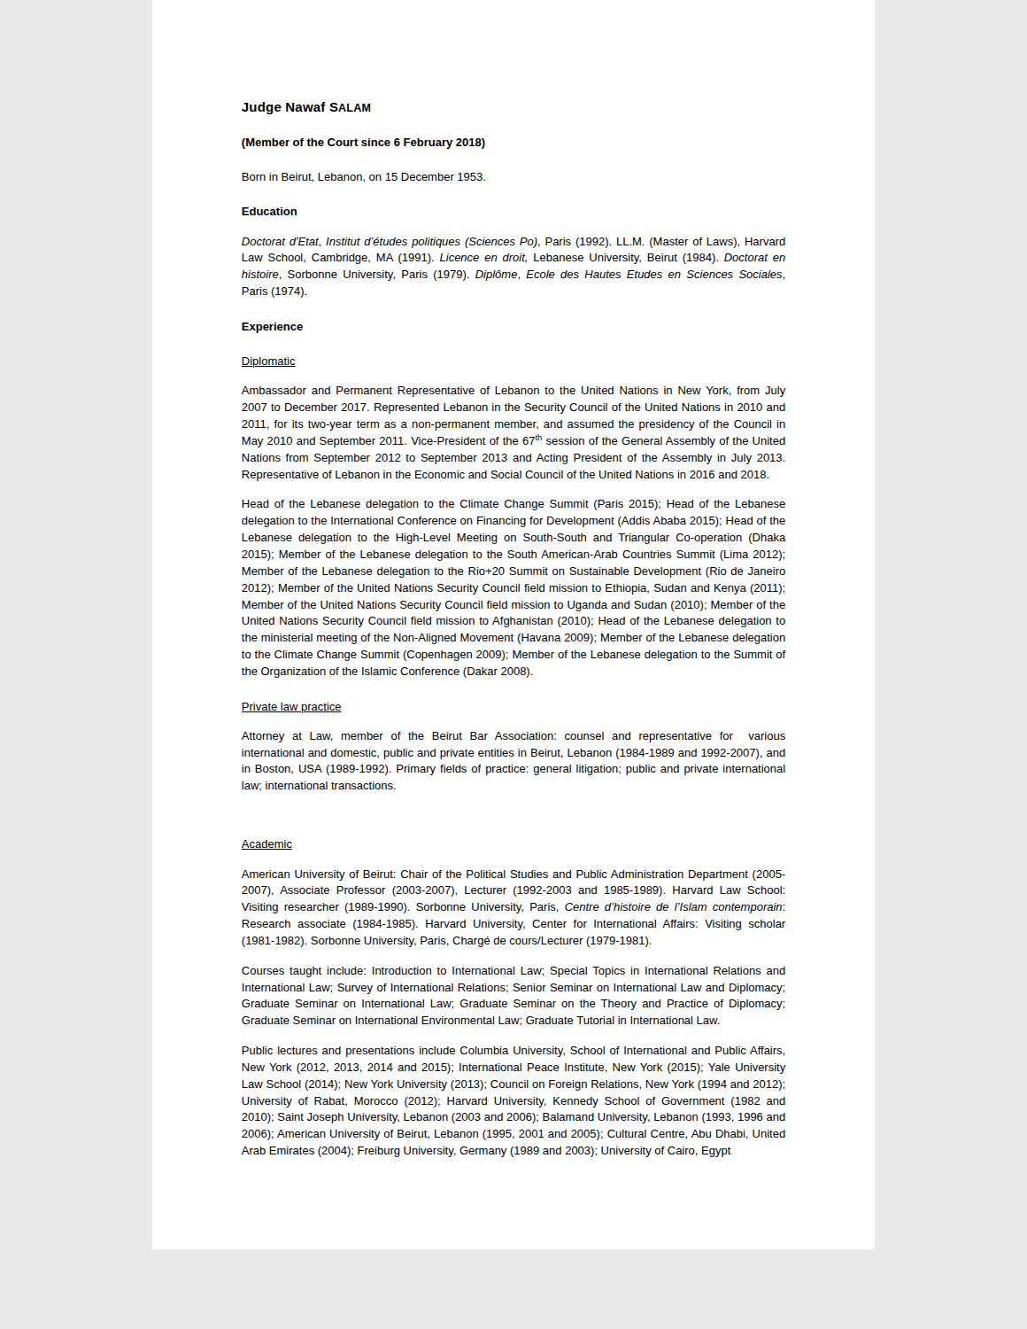Judge Nawaf SALAM
(Member of the Court since 6 February 2018)
Born in Beirut, Lebanon, on 15 December 1953.
Education
Doctorat d'Etat, Institut d’études politiques (Sciences Po), Paris (1992). LL.M. (Master of Laws), Harvard Law School, Cambridge, MA (1991). Licence en droit, Lebanese University, Beirut (1984). Doctorat en histoire, Sorbonne University, Paris (1979). Diplôme, Ecole des Hautes Etudes en Sciences Sociales, Paris (1974).
Experience
Diplomatic
Ambassador and Permanent Representative of Lebanon to the United Nations in New York, from July 2007 to December 2017. Represented Lebanon in the Security Council of the United Nations in 2010 and 2011, for its two-year term as a non-permanent member, and assumed the presidency of the Council in May 2010 and September 2011. Vice-President of the 67th session of the General Assembly of the United Nations from September 2012 to September 2013 and Acting President of the Assembly in July 2013. Representative of Lebanon in the Economic and Social Council of the United Nations in 2016 and 2018.
Head of the Lebanese delegation to the Climate Change Summit (Paris 2015); Head of the Lebanese delegation to the International Conference on Financing for Development (Addis Ababa 2015); Head of the Lebanese delegation to the High-Level Meeting on South-South and Triangular Co-operation (Dhaka 2015); Member of the Lebanese delegation to the South American-Arab Countries Summit (Lima 2012); Member of the Lebanese delegation to the Rio+20 Summit on Sustainable Development (Rio de Janeiro 2012); Member of the United Nations Security Council field mission to Ethiopia, Sudan and Kenya (2011); Member of the United Nations Security Council field mission to Uganda and Sudan (2010); Member of the United Nations Security Council field mission to Afghanistan (2010); Head of the Lebanese delegation to the ministerial meeting of the Non-Aligned Movement (Havana 2009); Member of the Lebanese delegation to the Climate Change Summit (Copenhagen 2009); Member of the Lebanese delegation to the Summit of the Organization of the Islamic Conference (Dakar 2008).
Private law practice
Attorney at Law, member of the Beirut Bar Association: counsel and representative for various international and domestic, public and private entities in Beirut, Lebanon (1984-1989 and 1992-2007), and in Boston, USA (1989-1992). Primary fields of practice: general litigation; public and private international law; international transactions.
Academic
American University of Beirut: Chair of the Political Studies and Public Administration Department (2005-2007), Associate Professor (2003-2007), Lecturer (1992-2003 and 1985-1989). Harvard Law School: Visiting researcher (1989-1990). Sorbonne University, Paris, Centre d’histoire de l’Islam contemporain: Research associate (1984-1985). Harvard University, Center for International Affairs: Visiting scholar (1981-1982). Sorbonne University, Paris, Chargé de cours/Lecturer (1979-1981).
Courses taught include: Introduction to International Law; Special Topics in International Relations and International Law; Survey of International Relations; Senior Seminar on International Law and Diplomacy; Graduate Seminar on International Law; Graduate Seminar on the Theory and Practice of Diplomacy; Graduate Seminar on International Environmental Law; Graduate Tutorial in International Law.
Public lectures and presentations include Columbia University, School of International and Public Affairs, New York (2012, 2013, 2014 and 2015); International Peace Institute, New York (2015); Yale University Law School (2014); New York University (2013); Council on Foreign Relations, New York (1994 and 2012); University of Rabat, Morocco (2012); Harvard University, Kennedy School of Government (1982 and 2010); Saint Joseph University, Lebanon (2003 and 2006); Balamand University, Lebanon (1993, 1996 and 2006); American University of Beirut, Lebanon (1995, 2001 and 2005); Cultural Centre, Abu Dhabi, United Arab Emirates (2004); Freiburg University, Germany (1989 and 2003); University of Cairo, Egypt